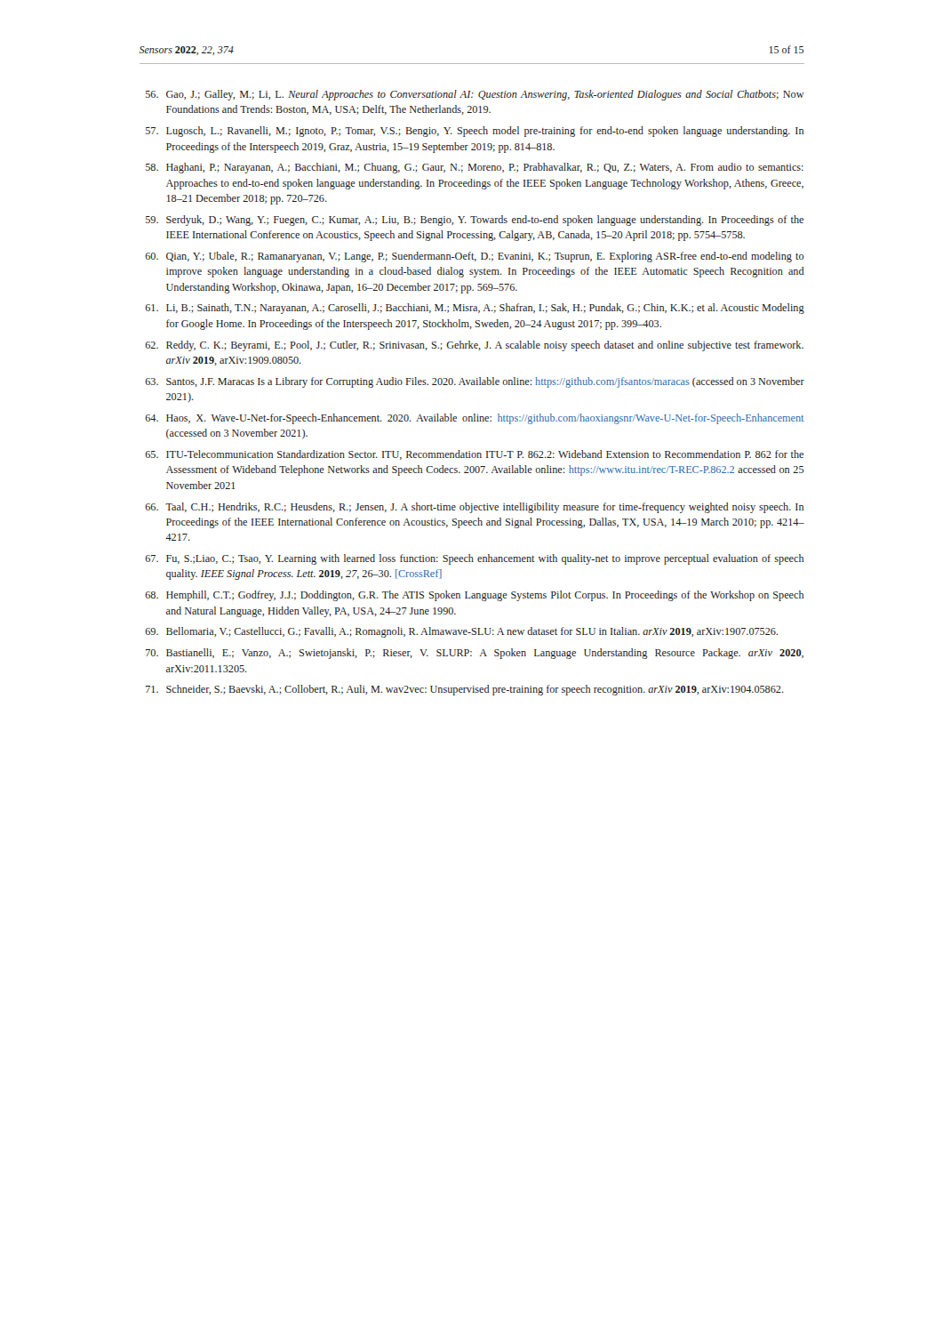Sensors 2022, 22, 374
15 of 15
56 Gao, J.; Galley, M.; Li, L. Neural Approaches to Conversational AI: Question Answering, Task-oriented Dialogues and Social Chatbots; Now Foundations and Trends: Boston, MA, USA; Delft, The Netherlands, 2019.
57 Lugosch, L.; Ravanelli, M.; Ignoto, P.; Tomar, V.S.; Bengio, Y. Speech model pre-training for end-to-end spoken language understanding. In Proceedings of the Interspeech 2019, Graz, Austria, 15–19 September 2019; pp. 814–818.
58 Haghani, P.; Narayanan, A.; Bacchiani, M.; Chuang, G.; Gaur, N.; Moreno, P.; Prabhavalkar, R.; Qu, Z.; Waters, A. From audio to semantics: Approaches to end-to-end spoken language understanding. In Proceedings of the IEEE Spoken Language Technology Workshop, Athens, Greece, 18–21 December 2018; pp. 720–726.
59 Serdyuk, D.; Wang, Y.; Fuegen, C.; Kumar, A.; Liu, B.; Bengio, Y. Towards end-to-end spoken language understanding. In Proceedings of the IEEE International Conference on Acoustics, Speech and Signal Processing, Calgary, AB, Canada, 15–20 April 2018; pp. 5754–5758.
60 Qian, Y.; Ubale, R.; Ramanaryanan, V.; Lange, P.; Suendermann-Oeft, D.; Evanini, K.; Tsuprun, E. Exploring ASR-free end-to-end modeling to improve spoken language understanding in a cloud-based dialog system. In Proceedings of the IEEE Automatic Speech Recognition and Understanding Workshop, Okinawa, Japan, 16–20 December 2017; pp. 569–576.
61 Li, B.; Sainath, T.N.; Narayanan, A.; Caroselli, J.; Bacchiani, M.; Misra, A.; Shafran, I.; Sak, H.; Pundak, G.; Chin, K.K.; et al. Acoustic Modeling for Google Home. In Proceedings of the Interspeech 2017, Stockholm, Sweden, 20–24 August 2017; pp. 399–403.
62 Reddy, C. K.; Beyrami, E.; Pool, J.; Cutler, R.; Srinivasan, S.; Gehrke, J. A scalable noisy speech dataset and online subjective test framework. arXiv 2019, arXiv:1909.08050.
63 Santos, J.F. Maracas Is a Library for Corrupting Audio Files. 2020. Available online: https://github.com/jfsantos/maracas (accessed on 3 November 2021).
64 Haos, X. Wave-U-Net-for-Speech-Enhancement. 2020. Available online: https://github.com/haoxiangsnr/Wave-U-Net-for-Speech-Enhancement (accessed on 3 November 2021).
65 ITU-Telecommunication Standardization Sector. ITU, Recommendation ITU-T P. 862.2: Wideband Extension to Recommendation P. 862 for the Assessment of Wideband Telephone Networks and Speech Codecs. 2007. Available online: https://www.itu.int/rec/T-REC-P.862.2 accessed on 25 November 2021
66 Taal, C.H.; Hendriks, R.C.; Heusdens, R.; Jensen, J. A short-time objective intelligibility measure for time-frequency weighted noisy speech. In Proceedings of the IEEE International Conference on Acoustics, Speech and Signal Processing, Dallas, TX, USA, 14–19 March 2010; pp. 4214–4217.
67 Fu, S.;Liao, C.; Tsao, Y. Learning with learned loss function: Speech enhancement with quality-net to improve perceptual evaluation of speech quality. IEEE Signal Process. Lett. 2019, 27, 26–30. CrossRef
68 Hemphill, C.T.; Godfrey, J.J.; Doddington, G.R. The ATIS Spoken Language Systems Pilot Corpus. In Proceedings of the Workshop on Speech and Natural Language, Hidden Valley, PA, USA, 24–27 June 1990.
69 Bellomaria, V.; Castellucci, G.; Favalli, A.; Romagnoli, R. Almawave-SLU: A new dataset for SLU in Italian. arXiv 2019, arXiv:1907.07526.
70 Bastianelli, E.; Vanzo, A.; Swietojanski, P.; Rieser, V. SLURP: A Spoken Language Understanding Resource Package. arXiv 2020, arXiv:2011.13205.
71 Schneider, S.; Baevski, A.; Collobert, R.; Auli, M. wav2vec: Unsupervised pre-training for speech recognition. arXiv 2019, arXiv:1904.05862.